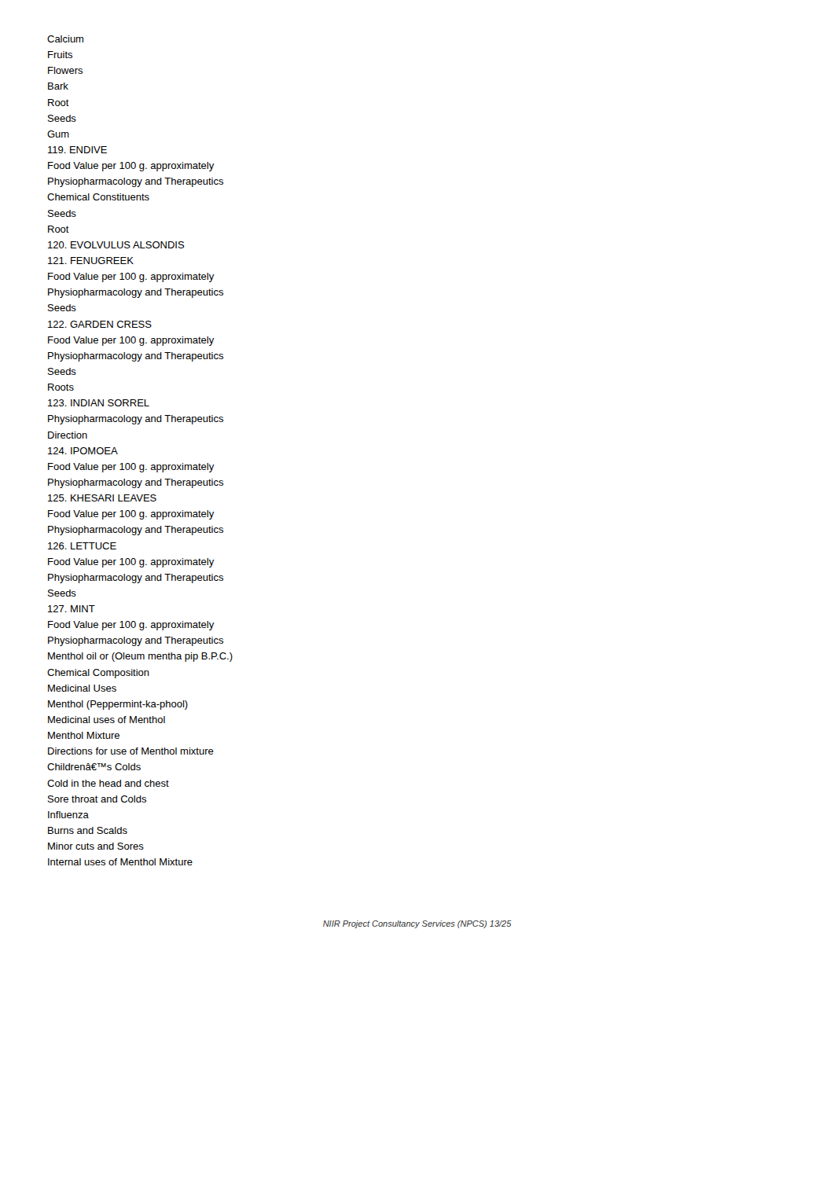Calcium
Fruits
Flowers
Bark
Root
Seeds
Gum
119. ENDIVE
Food Value per 100 g. approximately
Physiopharmacology and Therapeutics
Chemical Constituents
Seeds
Root
120. EVOLVULUS ALSONDIS
121. FENUGREEK
Food Value per 100 g. approximately
Physiopharmacology and Therapeutics
Seeds
122. GARDEN CRESS
Food Value per 100 g. approximately
Physiopharmacology and Therapeutics
Seeds
Roots
123. INDIAN SORREL
Physiopharmacology and Therapeutics
Direction
124. IPOMOEA
Food Value per 100 g. approximately
Physiopharmacology and Therapeutics
125. KHESARI LEAVES
Food Value per 100 g. approximately
Physiopharmacology and Therapeutics
126. LETTUCE
Food Value per 100 g. approximately
Physiopharmacology and Therapeutics
Seeds
127. MINT
Food Value per 100 g. approximately
Physiopharmacology and Therapeutics
Menthol oil or (Oleum mentha pip B.P.C.)
Chemical Composition
Medicinal Uses
Menthol (Peppermint-ka-phool)
Medicinal uses of Menthol
Menthol Mixture
Directions for use of Menthol mixture
Childrenâ€™s Colds
Cold in the head and chest
Sore throat and Colds
Influenza
Burns and Scalds
Minor cuts and Sores
Internal uses of Menthol Mixture
NIIR Project Consultancy Services (NPCS) 13/25